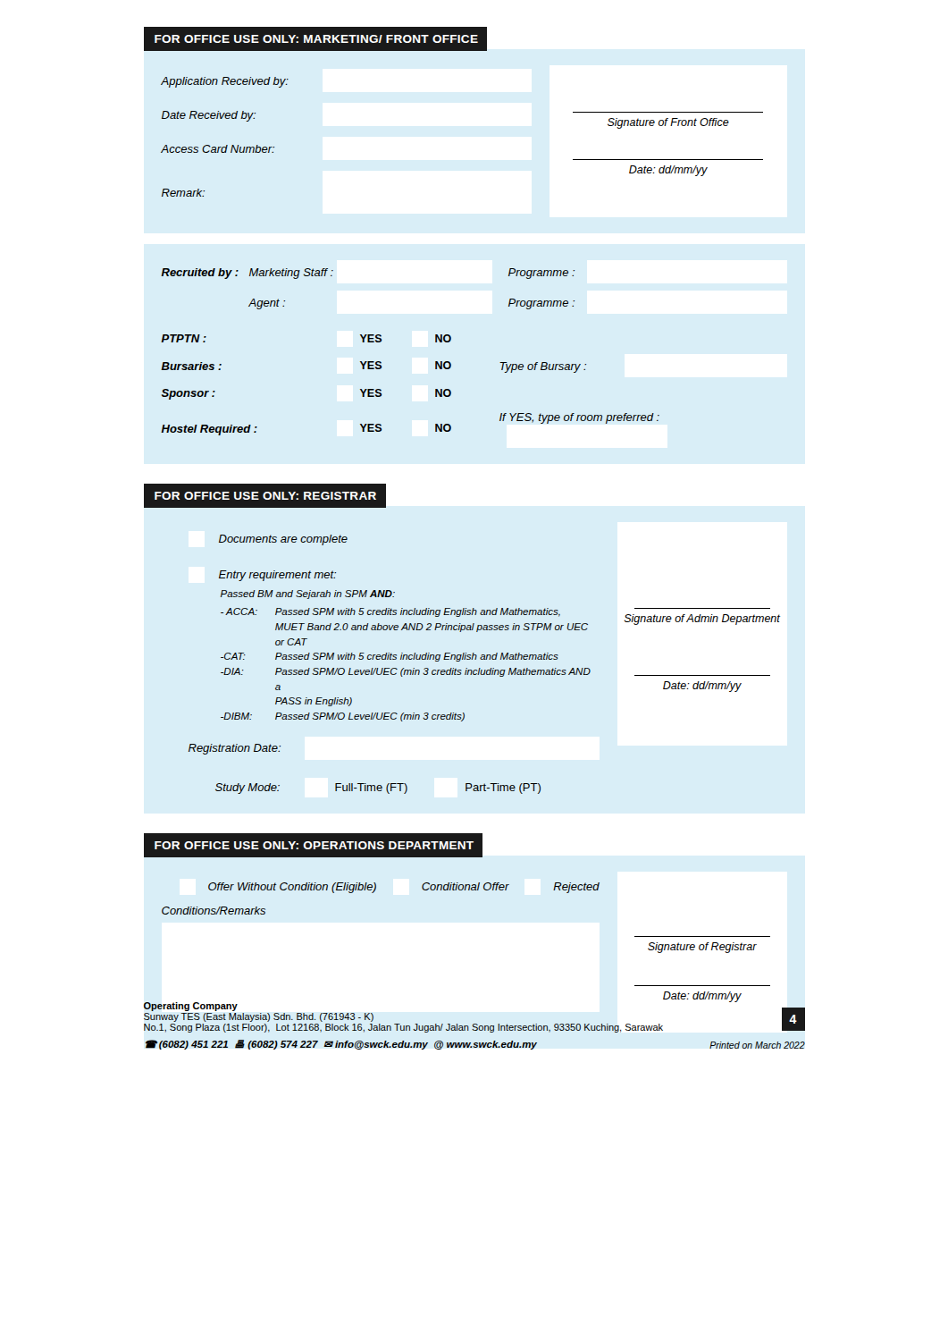FOR OFFICE USE ONLY: MARKETING/ FRONT OFFICE
| Application Received by: Date Received by: Access Card Number: Remark: | Signature of Front Office Date: dd/mm/yy |
| Recruited by : | Marketing Staff : | | Programme : | |
| | Agent : | | Programme : | |
| PTPTN : | YES | NO | | |
| Bursaries : | YES | NO | Type of Bursary : | |
| Sponsor : | YES | NO | | |
| Hostel Required : | YES | NO | If YES, type of room preferred : |
FOR OFFICE USE ONLY: REGISTRAR
| Documents are complete Entry requirement met: Passed BM and Sejarah in SPM AND : - ACCA: Passed SPM with 5 credits including English and Mathematics, MUET Band 2.0 and above AND 2 Principal passes in STPM or UEC or CAT -CAT: Passed SPM with 5 credits including English and Mathematics -DIA: Passed SPM/O Level/UEC (min 3 credits including Mathematics AND a PASS in English) -DIBM: Passed SPM/O Level/UEC (min 3 credits) Registration Date: Study Mode: Full-Time (FT) Part-Time (PT) | Signature of Admin Department Date: dd/mm/yy |
FOR OFFICE USE ONLY: OPERATIONS DEPARTMENT
| Offer Without Condition (Eligible) Conditional Offer Rejected Conditions/Remarks | Signature of Registrar Date: dd/mm/yy |
Operating Company
Sunway TES (East Malaysia) Sdn. Bhd. (761943 - K)
No.1, Song Plaza (1st Floor), Lot 12168, Block 16, Jalan Tun Jugah/ Jalan Song Intersection, 93350 Kuching, Sarawak
☎ (6082) 451 221 🖶 (6082) 574 227 ✉ info@swck.edu.my @ www.swck.edu.my
4
Printed on March 2022